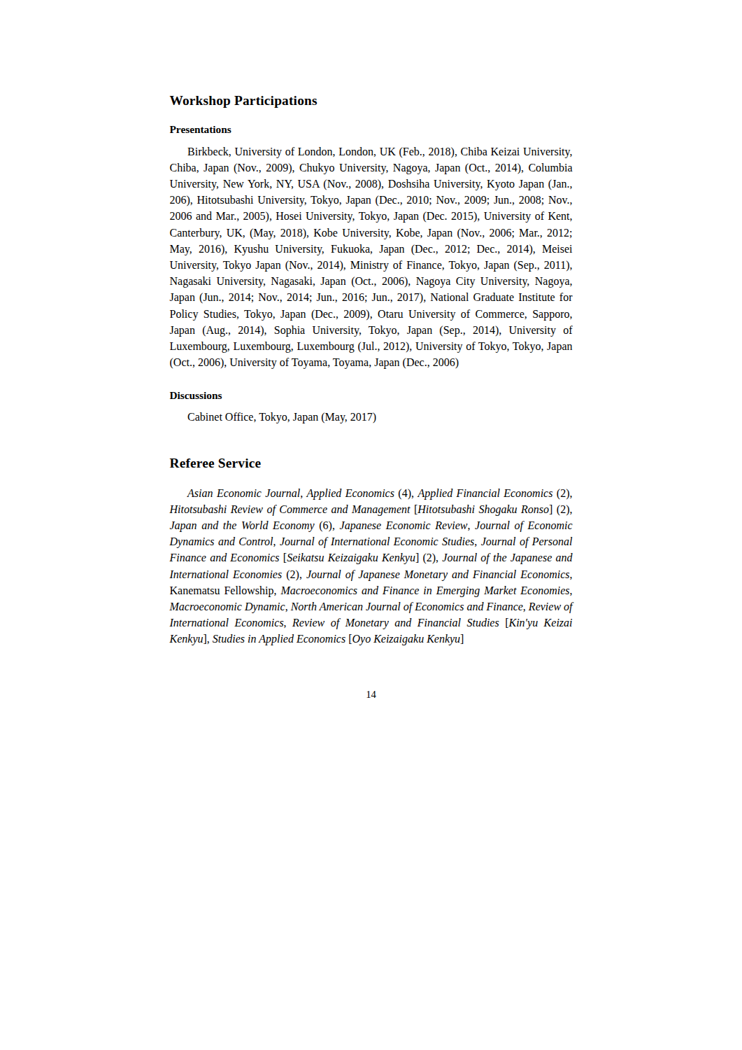Workshop Participations
Presentations
Birkbeck, University of London, London, UK (Feb., 2018), Chiba Keizai University, Chiba, Japan (Nov., 2009), Chukyo University, Nagoya, Japan (Oct., 2014), Columbia University, New York, NY, USA (Nov., 2008), Doshsiha University, Kyoto Japan (Jan., 206), Hitotsubashi University, Tokyo, Japan (Dec., 2010; Nov., 2009; Jun., 2008; Nov., 2006 and Mar., 2005), Hosei University, Tokyo, Japan (Dec. 2015), University of Kent, Canterbury, UK, (May, 2018), Kobe University, Kobe, Japan (Nov., 2006; Mar., 2012; May, 2016), Kyushu University, Fukuoka, Japan (Dec., 2012; Dec., 2014), Meisei University, Tokyo Japan (Nov., 2014), Ministry of Finance, Tokyo, Japan (Sep., 2011), Nagasaki University, Nagasaki, Japan (Oct., 2006), Nagoya City University, Nagoya, Japan (Jun., 2014; Nov., 2014; Jun., 2016; Jun., 2017), National Graduate Institute for Policy Studies, Tokyo, Japan (Dec., 2009), Otaru University of Commerce, Sapporo, Japan (Aug., 2014), Sophia University, Tokyo, Japan (Sep., 2014), University of Luxembourg, Luxembourg, Luxembourg (Jul., 2012), University of Tokyo, Tokyo, Japan (Oct., 2006), University of Toyama, Toyama, Japan (Dec., 2006)
Discussions
Cabinet Office, Tokyo, Japan (May, 2017)
Referee Service
Asian Economic Journal, Applied Economics (4), Applied Financial Economics (2), Hitotsubashi Review of Commerce and Management [Hitotsubashi Shogaku Ronso] (2), Japan and the World Economy (6), Japanese Economic Review, Journal of Economic Dynamics and Control, Journal of International Economic Studies, Journal of Personal Finance and Economics [Seikatsu Keizaigaku Kenkyu] (2), Journal of the Japanese and International Economies (2), Journal of Japanese Monetary and Financial Economics, Kanematsu Fellowship, Macroeconomics and Finance in Emerging Market Economies, Macroeconomic Dynamic, North American Journal of Economics and Finance, Review of International Economics, Review of Monetary and Financial Studies [Kin'yu Keizai Kenkyu], Studies in Applied Economics [Oyo Keizaigaku Kenkyu]
14